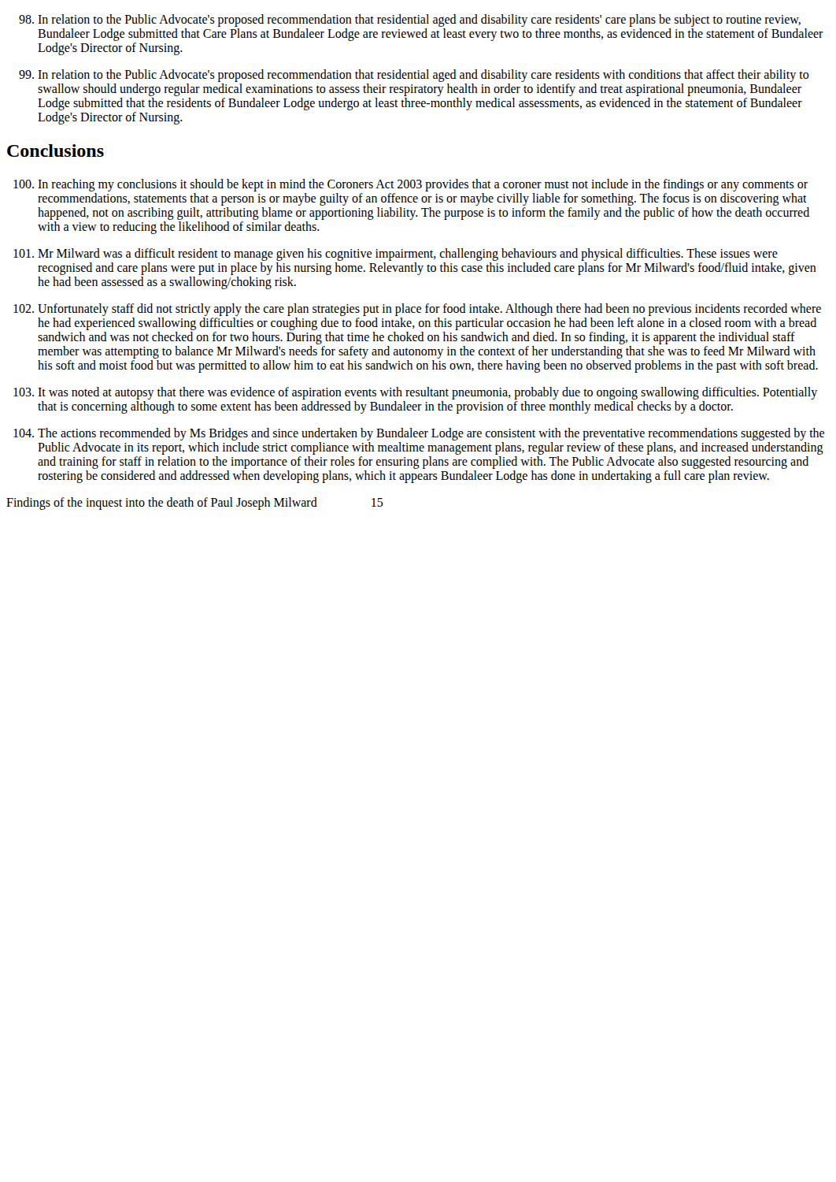In relation to the Public Advocate's proposed recommendation that residential aged and disability care residents' care plans be subject to routine review, Bundaleer Lodge submitted that Care Plans at Bundaleer Lodge are reviewed at least every two to three months, as evidenced in the statement of Bundaleer Lodge's Director of Nursing.
In relation to the Public Advocate's proposed recommendation that residential aged and disability care residents with conditions that affect their ability to swallow should undergo regular medical examinations to assess their respiratory health in order to identify and treat aspirational pneumonia, Bundaleer Lodge submitted that the residents of Bundaleer Lodge undergo at least three-monthly medical assessments, as evidenced in the statement of Bundaleer Lodge's Director of Nursing.
Conclusions
In reaching my conclusions it should be kept in mind the Coroners Act 2003 provides that a coroner must not include in the findings or any comments or recommendations, statements that a person is or maybe guilty of an offence or is or maybe civilly liable for something. The focus is on discovering what happened, not on ascribing guilt, attributing blame or apportioning liability. The purpose is to inform the family and the public of how the death occurred with a view to reducing the likelihood of similar deaths.
Mr Milward was a difficult resident to manage given his cognitive impairment, challenging behaviours and physical difficulties. These issues were recognised and care plans were put in place by his nursing home. Relevantly to this case this included care plans for Mr Milward's food/fluid intake, given he had been assessed as a swallowing/choking risk.
Unfortunately staff did not strictly apply the care plan strategies put in place for food intake. Although there had been no previous incidents recorded where he had experienced swallowing difficulties or coughing due to food intake, on this particular occasion he had been left alone in a closed room with a bread sandwich and was not checked on for two hours. During that time he choked on his sandwich and died. In so finding, it is apparent the individual staff member was attempting to balance Mr Milward's needs for safety and autonomy in the context of her understanding that she was to feed Mr Milward with his soft and moist food but was permitted to allow him to eat his sandwich on his own, there having been no observed problems in the past with soft bread.
It was noted at autopsy that there was evidence of aspiration events with resultant pneumonia, probably due to ongoing swallowing difficulties. Potentially that is concerning although to some extent has been addressed by Bundaleer in the provision of three monthly medical checks by a doctor.
The actions recommended by Ms Bridges and since undertaken by Bundaleer Lodge are consistent with the preventative recommendations suggested by the Public Advocate in its report, which include strict compliance with mealtime management plans, regular review of these plans, and increased understanding and training for staff in relation to the importance of their roles for ensuring plans are complied with. The Public Advocate also suggested resourcing and rostering be considered and addressed when developing plans, which it appears Bundaleer Lodge has done in undertaking a full care plan review.
Findings of the inquest into the death of Paul Joseph Milward 15